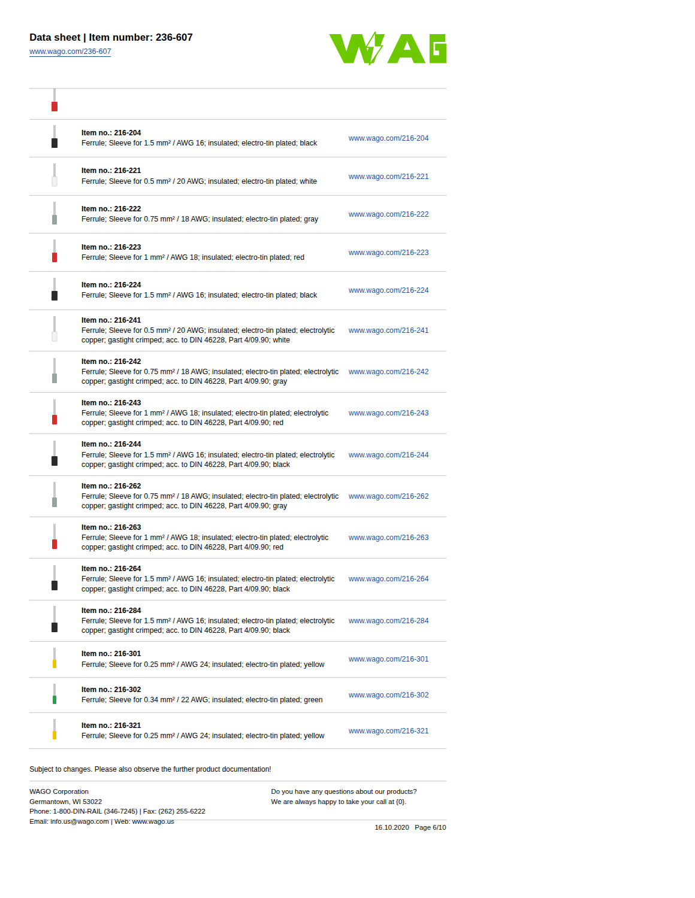Data sheet | Item number: 236-607
www.wago.com/236-607
| | Item no.: 216-204 Ferrule; Sleeve for 1.5 mm² / AWG 16; insulated; electro-tin plated; black | www.wago.com/216-204 |
| | Item no.: 216-221 Ferrule; Sleeve for 0.5 mm² / 20 AWG; insulated; electro-tin plated; white | www.wago.com/216-221 |
| | Item no.: 216-222 Ferrule; Sleeve for 0.75 mm² / 18 AWG; insulated; electro-tin plated; gray | www.wago.com/216-222 |
| | Item no.: 216-223 Ferrule; Sleeve for 1 mm² / AWG 18; insulated; electro-tin plated; red | www.wago.com/216-223 |
| | Item no.: 216-224 Ferrule; Sleeve for 1.5 mm² / AWG 16; insulated; electro-tin plated; black | www.wago.com/216-224 |
| | Item no.: 216-241 Ferrule; Sleeve for 0.5 mm² / 20 AWG; insulated; electro-tin plated; electrolytic copper; gastight crimped; acc. to DIN 46228, Part 4/09.90; white | www.wago.com/216-241 |
| | Item no.: 216-242 Ferrule; Sleeve for 0.75 mm² / 18 AWG; insulated; electro-tin plated; electrolytic copper; gastight crimped; acc. to DIN 46228, Part 4/09.90; gray | www.wago.com/216-242 |
| | Item no.: 216-243 Ferrule; Sleeve for 1 mm² / AWG 18; insulated; electro-tin plated; electrolytic copper; gastight crimped; acc. to DIN 46228, Part 4/09.90; red | www.wago.com/216-243 |
| | Item no.: 216-244 Ferrule; Sleeve for 1.5 mm² / AWG 16; insulated; electro-tin plated; electrolytic copper; gastight crimped; acc. to DIN 46228, Part 4/09.90; black | www.wago.com/216-244 |
| | Item no.: 216-262 Ferrule; Sleeve for 0.75 mm² / 18 AWG; insulated; electro-tin plated; electrolytic copper; gastight crimped; acc. to DIN 46228, Part 4/09.90; gray | www.wago.com/216-262 |
| | Item no.: 216-263 Ferrule; Sleeve for 1 mm² / AWG 18; insulated; electro-tin plated; electrolytic copper; gastight crimped; acc. to DIN 46228, Part 4/09.90; red | www.wago.com/216-263 |
| | Item no.: 216-264 Ferrule; Sleeve for 1.5 mm² / AWG 16; insulated; electro-tin plated; electrolytic copper; gastight crimped; acc. to DIN 46228, Part 4/09.90; black | www.wago.com/216-264 |
| | Item no.: 216-284 Ferrule; Sleeve for 1.5 mm² / AWG 16; insulated; electro-tin plated; electrolytic copper; gastight crimped; acc. to DIN 46228, Part 4/09.90; black | www.wago.com/216-284 |
| | Item no.: 216-301 Ferrule; Sleeve for 0.25 mm² / AWG 24; insulated; electro-tin plated; yellow | www.wago.com/216-301 |
| | Item no.: 216-302 Ferrule; Sleeve for 0.34 mm² / 22 AWG; insulated; electro-tin plated; green | www.wago.com/216-302 |
| | Item no.: 216-321 Ferrule; Sleeve for 0.25 mm² / AWG 24; insulated; electro-tin plated; yellow | www.wago.com/216-321 |
Subject to changes. Please also observe the further product documentation!
WAGO Corporation
Germantown, WI 53022
Phone: 1-800-DIN-RAIL (346-7245) | Fax: (262) 255-6222
Email: info.us@wago.com | Web: www.wago.us
Do you have any questions about our products?
We are always happy to take your call at {0}.
16.10.2020 Page 6/10